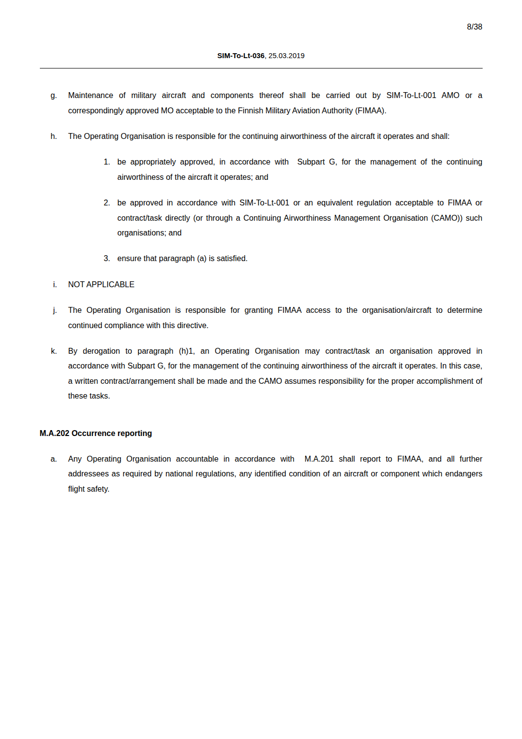8/38
SIM-To-Lt-036, 25.03.2019
Maintenance of military aircraft and components thereof shall be carried out by SIM-To-Lt-001 AMO or a correspondingly approved MO acceptable to the Finnish Military Aviation Authority (FIMAA).
The Operating Organisation is responsible for the continuing airworthiness of the aircraft it operates and shall:
be appropriately approved, in accordance with Subpart G, for the management of the continuing airworthiness of the aircraft it operates; and
be approved in accordance with SIM-To-Lt-001 or an equivalent regulation acceptable to FIMAA or contract/task directly (or through a Continuing Airworthiness Management Organisation (CAMO)) such organisations; and
ensure that paragraph (a) is satisfied.
NOT APPLICABLE
The Operating Organisation is responsible for granting FIMAA access to the organisation/aircraft to determine continued compliance with this directive.
By derogation to paragraph (h)1, an Operating Organisation may contract/task an organisation approved in accordance with Subpart G, for the management of the continuing airworthiness of the aircraft it operates. In this case, a written contract/arrangement shall be made and the CAMO assumes responsibility for the proper accomplishment of these tasks.
M.A.202 Occurrence reporting
Any Operating Organisation accountable in accordance with M.A.201 shall report to FIMAA, and all further addressees as required by national regulations, any identified condition of an aircraft or component which endangers flight safety.